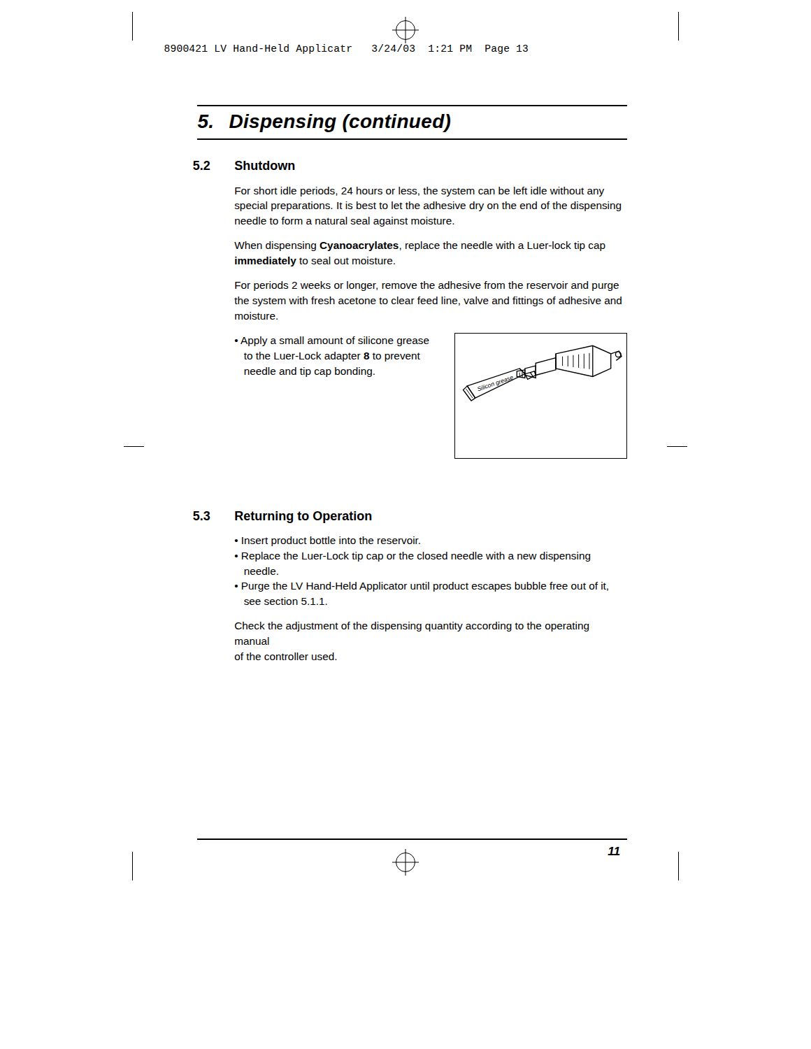8900421 LV Hand-Held Applicatr 3/24/03 1:21 PM Page 13
5. Dispensing (continued)
5.2 Shutdown
For short idle periods, 24 hours or less, the system can be left idle without any special preparations. It is best to let the adhesive dry on the end of the dispensing needle to form a natural seal against moisture.
When dispensing Cyanoacrylates, replace the needle with a Luer-lock tip cap immediately to seal out moisture.
For periods 2 weeks or longer, remove the adhesive from the reservoir and purge the system with fresh acetone to clear feed line, valve and fittings of adhesive and moisture.
• Apply a small amount of silicone grease to the Luer-Lock adapter 8 to prevent needle and tip cap bonding.
Silicon grease
5.3 Returning to Operation
• Insert product bottle into the reservoir. • Replace the Luer-Lock tip cap or the closed needle with a new dispensing needle. • Purge the LV Hand-Held Applicator until product escapes bubble free out of it, see section 5.1.1.
Check the adjustment of the dispensing quantity according to the operating manual
of the controller used.
11